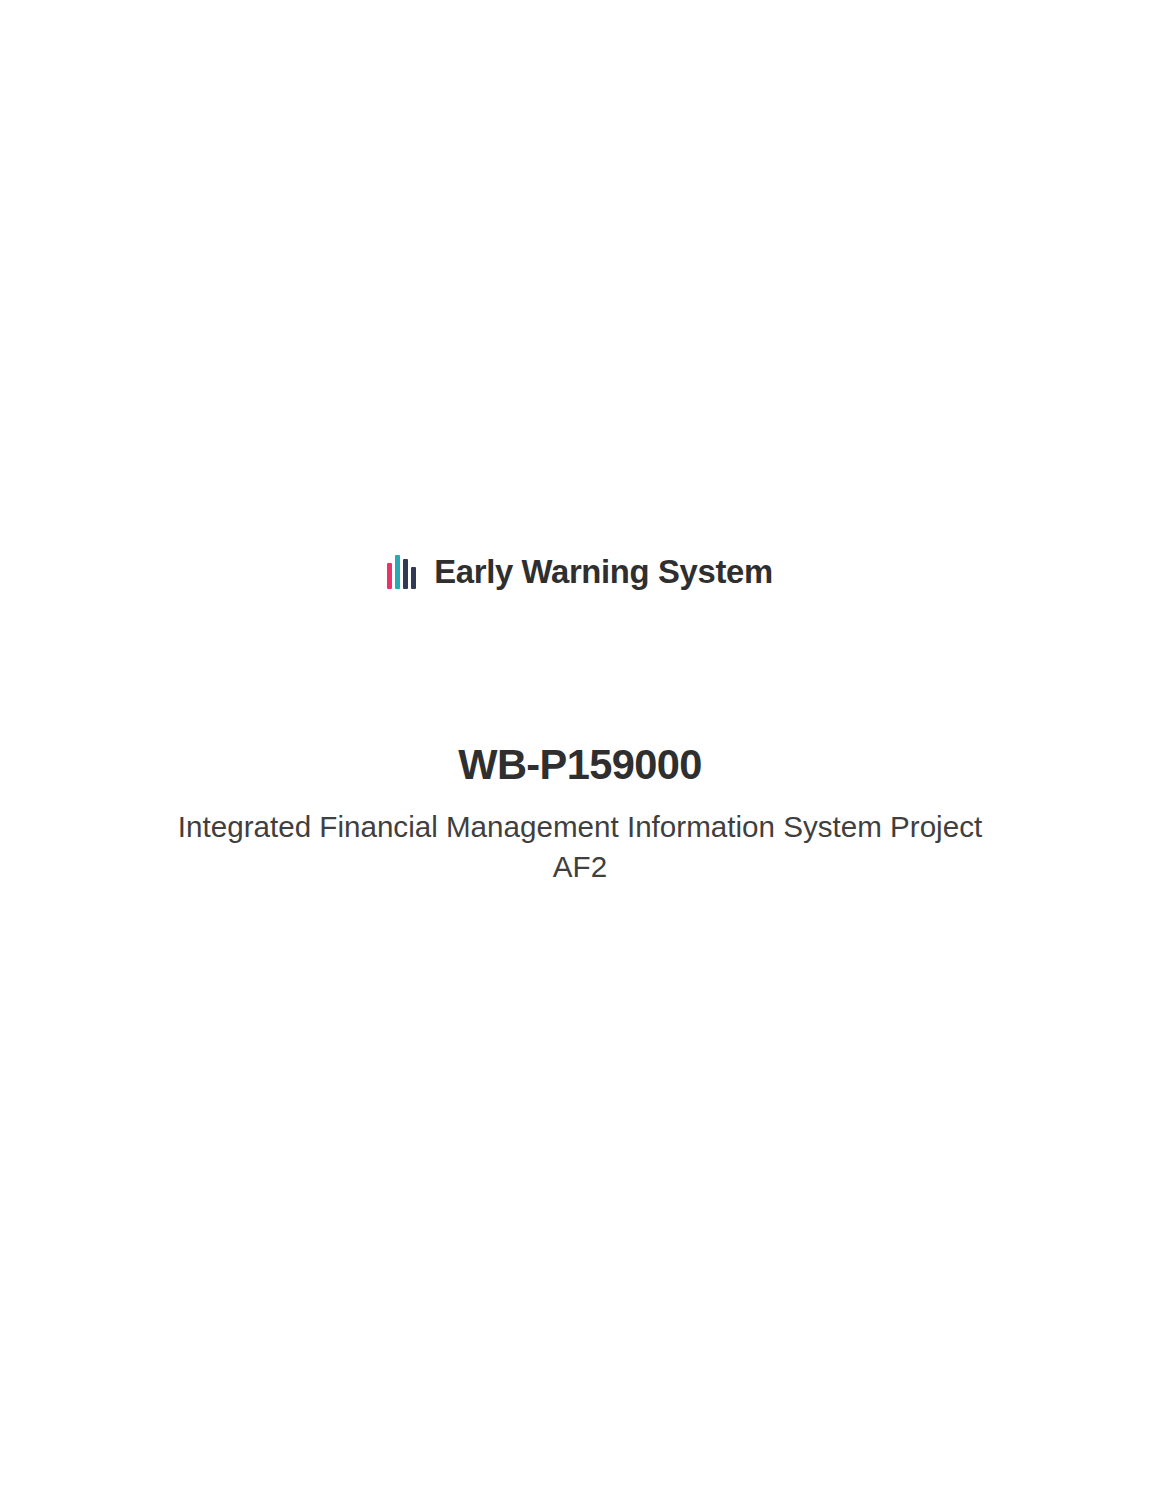Early Warning System
WB-P159000
Integrated Financial Management Information System Project AF2